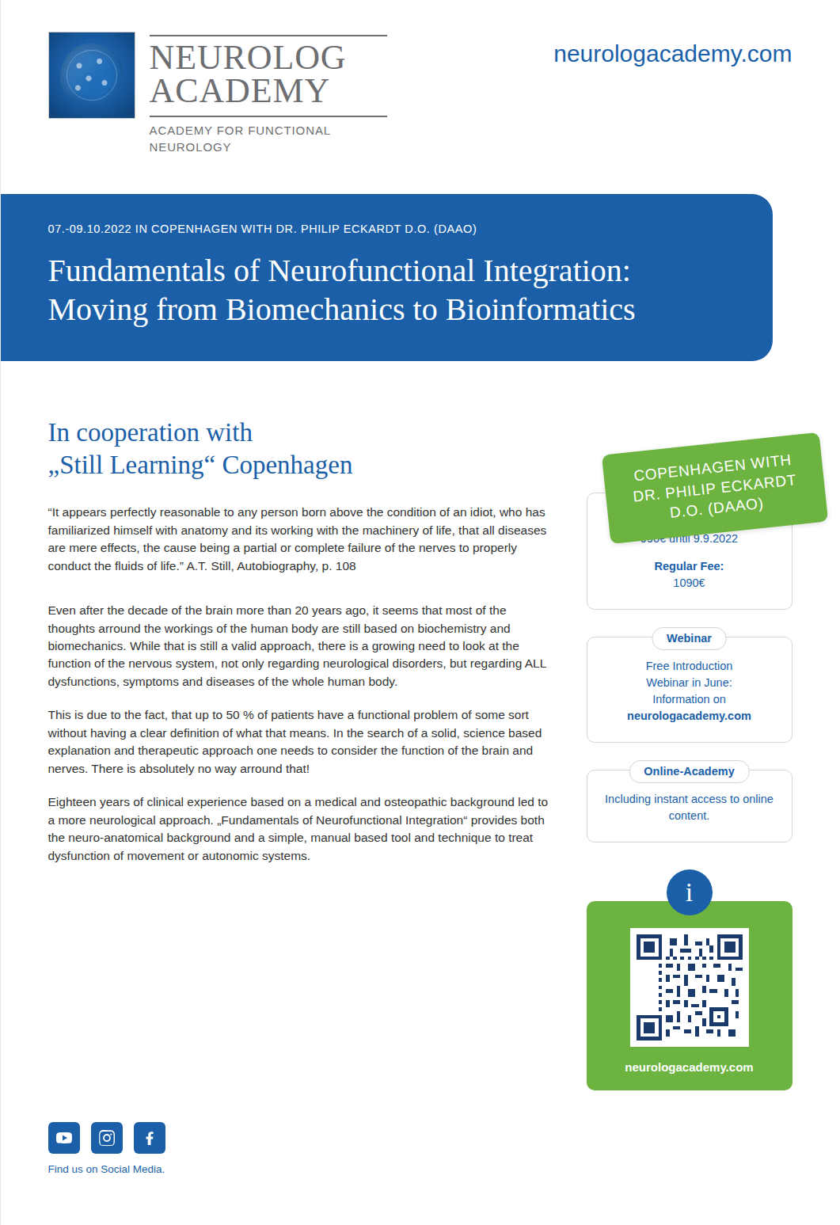NEUROLOG ACADEMY
Academy for Functional Neurology
neurologacademy.com
07.-09.10.2022 in Copenhagen with Dr. Philip Eckardt D.O. (DAAO)
Fundamentals of Neurofunctional Integration: Moving from Biomechanics to Bioinformatics
COPENHAGEN WITH DR. PHILIP ECKARDT D.O. (DAAO)
In cooperation with
„Still Learning“ Copenhagen
“It appears perfectly reasonable to any person born above the condition of an idiot, who has familiarized himself with anatomy and its working with the machinery of life, that all diseases are mere effects, the cause being a partial or complete failure of the nerves to properly conduct the fluids of life.” A.T. Still, Autobiography, p. 108
Even after the decade of the brain more than 20 years ago, it seems that most of the thoughts arround the workings of the human body are still based on biochemistry and biomechanics. While that is still a valid approach, there is a growing need to look at the function of the nervous system, not only regarding neurological disorders, but regarding ALL dysfunctions, symptoms and diseases of the whole human body.
This is due to the fact, that up to 50 % of patients have a functional problem of some sort without having a clear definition of what that means. In the search of a solid, science based explanation and therapeutic approach one needs to consider the function of the brain and nerves. There is absolutely no way arround that!
Eighteen years of clinical experience based on a medical and osteopathic background led to a more neurological approach. „Fundamentals of Neurofunctional Integration“ provides both the neuro-anatomical background and a simple, manual based tool and technique to treat dysfunction of movement or autonomic systems.
Participation
Earlybird Fee: 990€ until 9.9.2022
Regular Fee: 1090€
Webinar Free Introduction
Webinar in June:
Information on
neurologacademy.com
Online-Academy Including instant access to online content.
i
neurologacademy.com
Find us on Social Media.